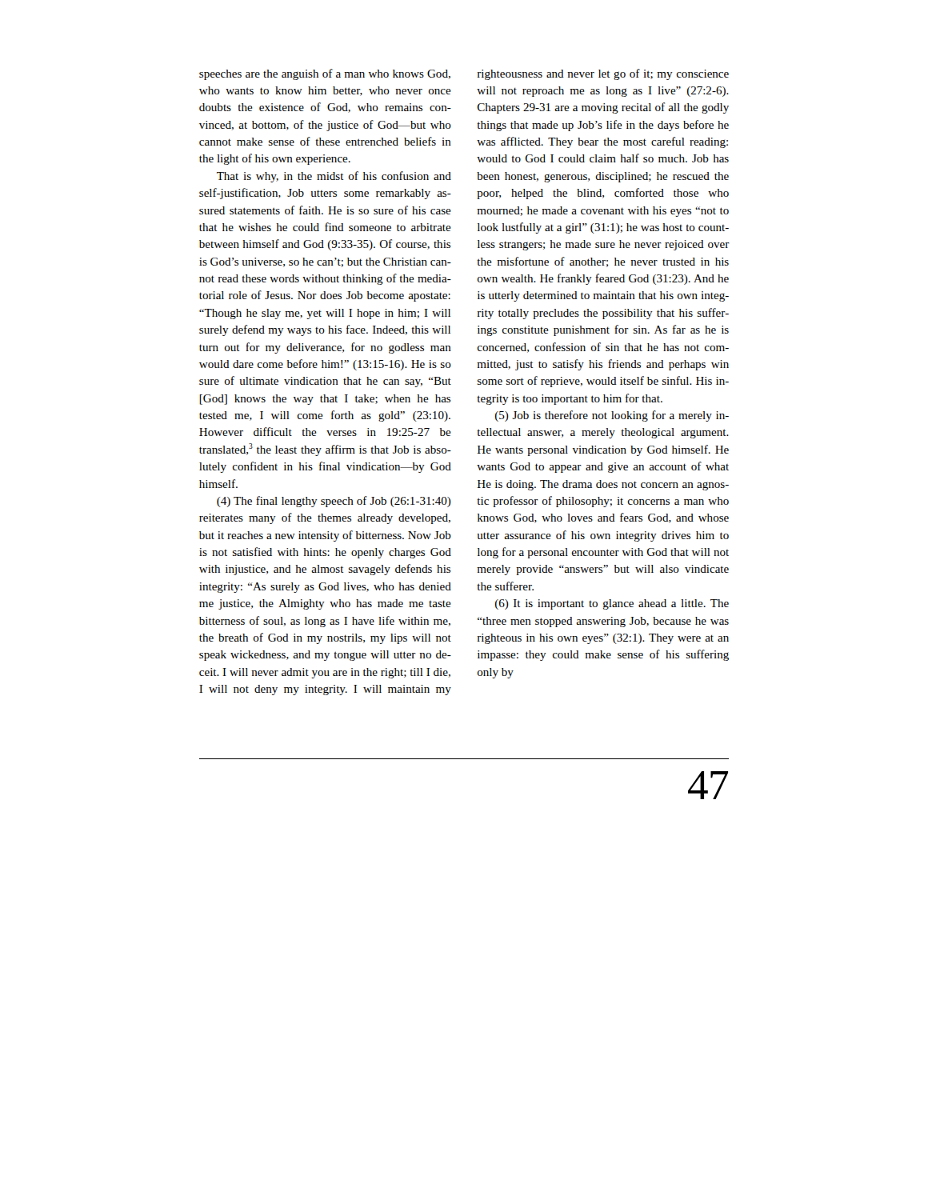speeches are the anguish of a man who knows God, who wants to know him better, who never once doubts the existence of God, who remains convinced, at bottom, of the justice of God—but who cannot make sense of these entrenched beliefs in the light of his own experience.
That is why, in the midst of his confusion and self-justification, Job utters some remarkably assured statements of faith. He is so sure of his case that he wishes he could find someone to arbitrate between himself and God (9:33-35). Of course, this is God’s universe, so he can’t; but the Christian cannot read these words without thinking of the mediatorial role of Jesus. Nor does Job become apostate: “Though he slay me, yet will I hope in him; I will surely defend my ways to his face. Indeed, this will turn out for my deliverance, for no godless man would dare come before him!” (13:15-16). He is so sure of ultimate vindication that he can say, “But [God] knows the way that I take; when he has tested me, I will come forth as gold” (23:10). However difficult the verses in 19:25-27 be translated,3 the least they affirm is that Job is absolutely confident in his final vindication—by God himself.
(4) The final lengthy speech of Job (26:1-31:40) reiterates many of the themes already developed, but it reaches a new intensity of bitterness. Now Job is not satisfied with hints: he openly charges God with injustice, and he almost savagely defends his integrity: “As surely as God lives, who has denied me justice, the Almighty who has made me taste bitterness of soul, as long as I have life within me, the breath of God in my nostrils, my lips will not speak wickedness, and my tongue will utter no deceit. I will never admit you are in the right; till I die, I will not deny my integrity. I will maintain my righteousness and never let go of it; my conscience will not reproach me as long as I live” (27:2-6). Chapters 29-31 are a moving recital of all the godly things that made up Job’s life in the days before he was afflicted. They bear the most careful reading: would to God I could claim half so much. Job has been honest, generous, disciplined; he rescued the poor, helped the blind, comforted those who mourned; he made a covenant with his eyes “not to look lustfully at a girl” (31:1); he was host to countless strangers; he made sure he never rejoiced over the misfortune of another; he never trusted in his own wealth. He frankly feared God (31:23). And he is utterly determined to maintain that his own integrity totally precludes the possibility that his sufferings constitute punishment for sin. As far as he is concerned, confession of sin that he has not committed, just to satisfy his friends and perhaps win some sort of reprieve, would itself be sinful. His integrity is too important to him for that.
(5) Job is therefore not looking for a merely intellectual answer, a merely theological argument. He wants personal vindication by God himself. He wants God to appear and give an account of what He is doing. The drama does not concern an agnostic professor of philosophy; it concerns a man who knows God, who loves and fears God, and whose utter assurance of his own integrity drives him to long for a personal encounter with God that will not merely provide “answers” but will also vindicate the sufferer.
(6) It is important to glance ahead a little. The “three men stopped answering Job, because he was righteous in his own eyes” (32:1). They were at an impasse: they could make sense of his suffering only by
47